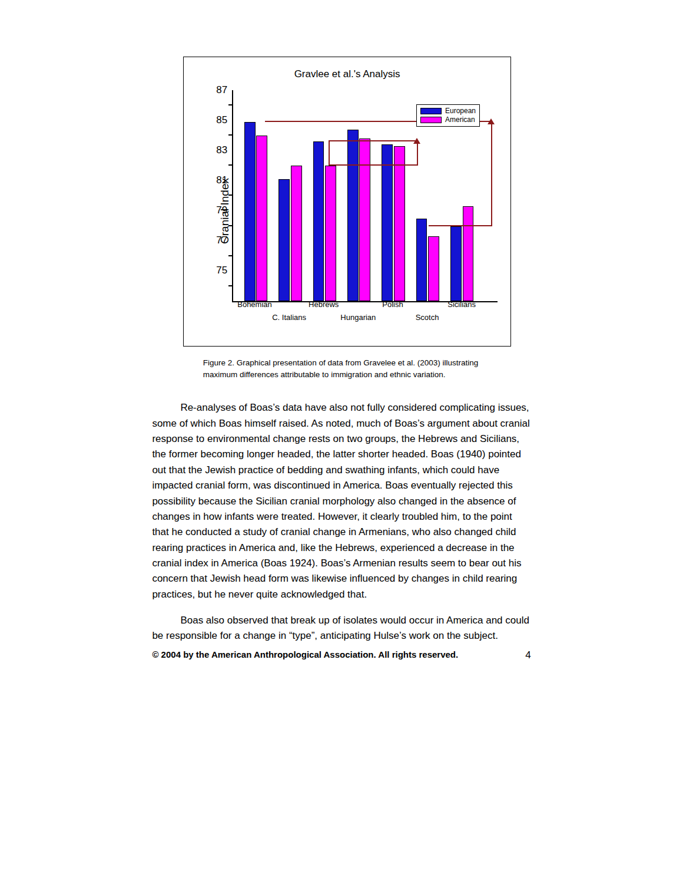Gravlee et al.'s Analysis
European
American
Cranial Index
75
77
79
81
83
85
87
Bohemian C. Italians Hebrews Hungarian Polish Scotch Sicilians
Figure 2. Graphical presentation of data from Gravelee et al. (2003) illustrating maximum differences attributable to immigration and ethnic variation.
Re-analyses of Boas’s data have also not fully considered complicating issues, some of which Boas himself raised. As noted, much of Boas’s argument about cranial response to environmental change rests on two groups, the Hebrews and Sicilians, the former becoming longer headed, the latter shorter headed. Boas (1940) pointed out that the Jewish practice of bedding and swathing infants, which could have impacted cranial form, was discontinued in America. Boas eventually rejected this possibility because the Sicilian cranial morphology also changed in the absence of changes in how infants were treated. However, it clearly troubled him, to the point that he conducted a study of cranial change in Armenians, who also changed child rearing practices in America and, like the Hebrews, experienced a decrease in the cranial index in America (Boas 1924). Boas’s Armenian results seem to bear out his concern that Jewish head form was likewise influenced by changes in child rearing practices, but he never quite acknowledged that.
Boas also observed that break up of isolates would occur in America and could be responsible for a change in “type”, anticipating Hulse’s work on the subject.
© 2004 by the American Anthropological Association. All rights reserved. 4